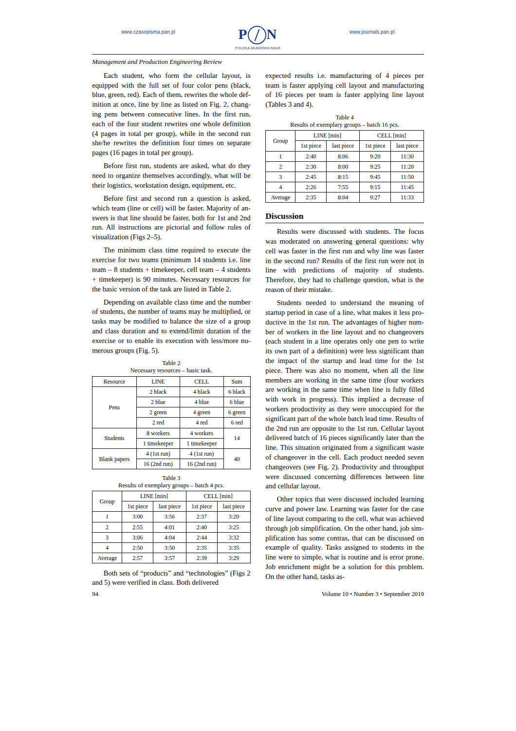www.czasopisma.pan.pl
P N
POLSKA AKADEMIA NAUK
www.journals.pan.pl
Management and Production Engineering Review
Each student, who form the cellular layout, is equipped with the full set of four color pens (black, blue, green, red). Each of them, rewrites the whole definition at once, line by line as listed on Fig. 2, changing pens between consecutive lines. In the first run, each of the four student rewrites one whole definition (4 pages in total per group), while in the second run she/he rewrites the definition four times on separate pages (16 pages in total per group).
Before first run, students are asked, what do they need to organize themselves accordingly, what will be their logistics, workstation design, equipment, etc.
Before first and second run a question is asked, which team (line or cell) will be faster. Majority of answers is that line should be faster, both for 1st and 2nd run. All instructions are pictorial and follow rules of visualization (Figs 2–5).
The minimum class time required to execute the exercise for two teams (minimum 14 students i.e. line team – 8 students + timekeeper, cell team – 4 students + timekeeper) is 90 minutes. Necessary resources for the basic version of the task are listed in Table 2.
Depending on available class time and the number of students, the number of teams may be multiplied, or tasks may be modified to balance the size of a group and class duration and to extend/limit duration of the exercise or to enable its execution with less/more numerous groups (Fig. 5).
Table 2
Necessary resources – basic task.
| Resource | LINE | CELL | Sum |
| --- | --- | --- | --- |
| Pens | 2 black | 4 black | 6 black |
| 2 blue | 4 blue | 6 blue |
| 2 green | 4 green | 6 green |
| 2 red | 4 red | 6 red |
| Students | 8 workers | 4 workers | 14 |
| 1 timekeeper | 1 timekeeper |
| Blank papers | 4 (1st run) | 4 (1st run) | 40 |
| 16 (2nd run) | 16 (2nd run) |
Table 3
Results of exemplary groups – batch 4 pcs.
| Group | LINE [min] | CELL [min] |
| --- | --- | --- |
| 1st piece | last piece | 1st piece | last piece |
| 1 | 3:00 | 3:56 | 2:37 | 3:20 |
| 2 | 2:55 | 4:01 | 2:40 | 3:25 |
| 3 | 3:06 | 4:04 | 2:44 | 3:32 |
| 4 | 2:50 | 3:50 | 2:35 | 3:35 |
| Average | 2:57 | 3:57 | 2:39 | 3:29 |
Both sets of “products” and “technologies” (Figs 2 and 5) were verified in class. Both delivered
expected results i.e. manufacturing of 4 pieces per team is faster applying cell layout and manufacturing of 16 pieces per team is faster applying line layout (Tables 3 and 4).
Table 4
Results of exemplary groups – batch 16 pcs.
| Group | LINE [min] | CELL [min] |
| --- | --- | --- |
| 1st piece | last piece | 1st piece | last piece |
| 1 | 2:40 | 8:06 | 9:20 | 11:30 |
| 2 | 2:30 | 8:00 | 9:25 | 11:20 |
| 3 | 2:45 | 8:15 | 9:45 | 11:50 |
| 4 | 2:26 | 7:55 | 9:15 | 11:45 |
| Average | 2:35 | 8:04 | 9:27 | 11:33 |
Discussion
Results were discussed with students. The focus was moderated on answering general questions: why cell was faster in the first run and why line was faster in the second run? Results of the first run were not in line with predictions of majority of students. Therefore, they had to challenge question, what is the reason of their mistake.
Students needed to understand the meaning of startup period in case of a line, what makes it less productive in the 1st run. The advantages of higher number of workers in the line layout and no changeovers (each student in a line operates only one pen to write its own part of a definition) were less significant than the impact of the startup and lead time for the 1st piece. There was also no moment, when all the line members are working in the same time (four workers are working in the same time when line is fully filled with work in progress). This implied a decrease of workers productivity as they were unoccupied for the significant part of the whole batch lead time. Results of the 2nd run are opposite to the 1st run. Cellular layout delivered batch of 16 pieces significantly later than the line. This situation originated from a significant waste of changeover in the cell. Each product needed seven changeovers (see Fig. 2). Productivity and throughput were discussed concerning differences between line and cellular layout.
Other topics that were discussed included learning curve and power law. Learning was faster for the case of line layout comparing to the cell, what was achieved through job simplification. On the other hand, job simplification has some contras, that can be discussed on example of quality. Tasks assigned to students in the line were to simple, what is routine and is error prone. Job enrichment might be a solution for this problem. On the other hand, tasks as-
94
Volume 10 • Number 3 • September 2019